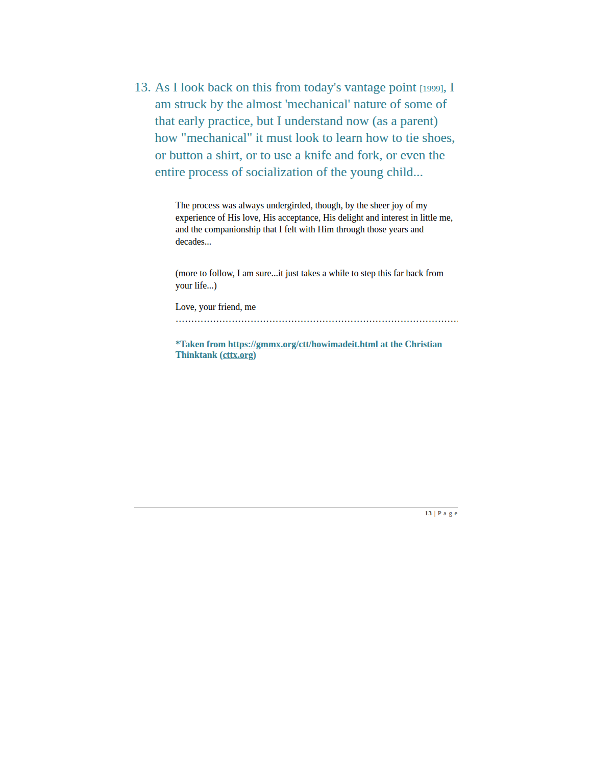As I look back on this from today's vantage point [1999], I am struck by the almost 'mechanical' nature of some of that early practice, but I understand now (as a parent) how "mechanical" it must look to learn how to tie shoes, or button a shirt, or to use a knife and fork, or even the entire process of socialization of the young child...
The process was always undergirded, though, by the sheer joy of my experience of His love, His acceptance, His delight and interest in little me, and the companionship that I felt with Him through those years and decades...
(more to follow, I am sure...it just takes a while to step this far back from your life...)
Love, your friend, me
…………………………………………………………………………………………..
*Taken from https://gmmx.org/ctt/howimadeit.html at the Christian Thinktank (cttx.org)
13 | P a g e